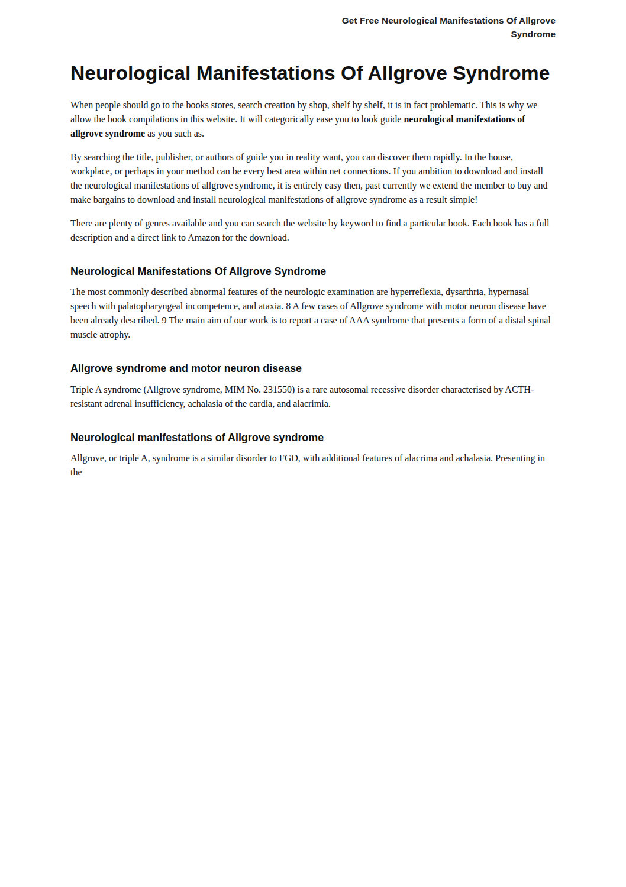Get Free Neurological Manifestations Of Allgrove
Syndrome
Neurological Manifestations Of Allgrove Syndrome
When people should go to the books stores, search creation by shop, shelf by shelf, it is in fact problematic. This is why we allow the book compilations in this website. It will categorically ease you to look guide neurological manifestations of allgrove syndrome as you such as.
By searching the title, publisher, or authors of guide you in reality want, you can discover them rapidly. In the house, workplace, or perhaps in your method can be every best area within net connections. If you ambition to download and install the neurological manifestations of allgrove syndrome, it is entirely easy then, past currently we extend the member to buy and make bargains to download and install neurological manifestations of allgrove syndrome as a result simple!
There are plenty of genres available and you can search the website by keyword to find a particular book. Each book has a full description and a direct link to Amazon for the download.
Neurological Manifestations Of Allgrove Syndrome
The most commonly described abnormal features of the neurologic examination are hyperreflexia, dysarthria, hypernasal speech with palatopharyngeal incompetence, and ataxia. 8 A few cases of Allgrove syndrome with motor neuron disease have been already described. 9 The main aim of our work is to report a case of AAA syndrome that presents a form of a distal spinal muscle atrophy.
Allgrove syndrome and motor neuron disease
Triple A syndrome (Allgrove syndrome, MIM No. 231550) is a rare autosomal recessive disorder characterised by ACTH-resistant adrenal insufficiency, achalasia of the cardia, and alacrimia.
Neurological manifestations of Allgrove syndrome
Allgrove, or triple A, syndrome is a similar disorder to FGD, with additional features of alacrima and achalasia. Presenting in the